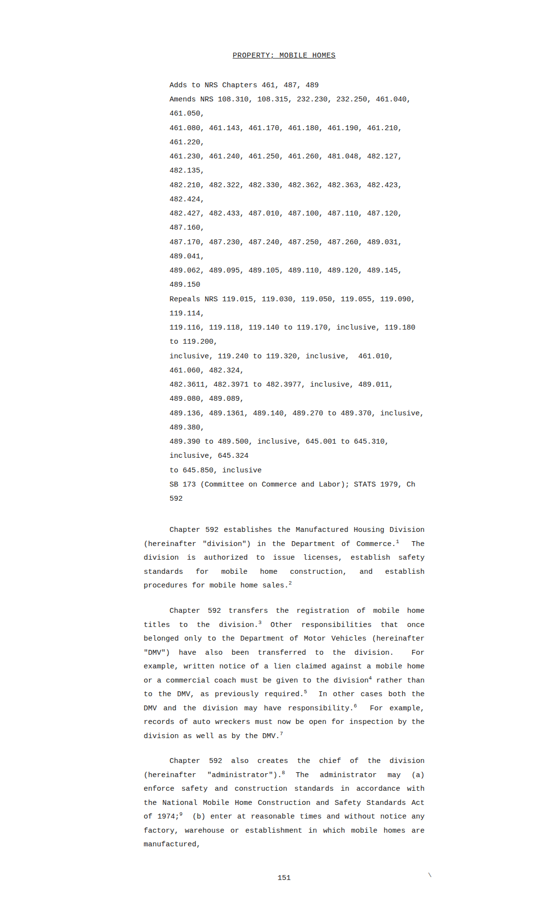PROPERTY; MOBILE HOMES
Adds to NRS Chapters 461, 487, 489
Amends NRS 108.310, 108.315, 232.230, 232.250, 461.040, 461.050,
461.080, 461.143, 461.170, 461.180, 461.190, 461.210, 461.220,
461.230, 461.240, 461.250, 461.260, 481.048, 482.127, 482.135,
482.210, 482.322, 482.330, 482.362, 482.363, 482.423, 482.424,
482.427, 482.433, 487.010, 487.100, 487.110, 487.120, 487.160,
487.170, 487.230, 487.240, 487.250, 487.260, 489.031, 489.041,
489.062, 489.095, 489.105, 489.110, 489.120, 489.145, 489.150
Repeals NRS 119.015, 119.030, 119.050, 119.055, 119.090, 119.114,
119.116, 119.118, 119.140 to 119.170, inclusive, 119.180 to 119.200,
inclusive, 119.240 to 119.320, inclusive, 461.010, 461.060, 482.324,
482.3611, 482.3971 to 482.3977, inclusive, 489.011, 489.080, 489.089,
489.136, 489.1361, 489.140, 489.270 to 489.370, inclusive, 489.380,
489.390 to 489.500, inclusive, 645.001 to 645.310, inclusive, 645.324
to 645.850, inclusive
SB 173 (Committee on Commerce and Labor); STATS 1979, Ch 592
Chapter 592 establishes the Manufactured Housing Division (hereinafter "division") in the Department of Commerce.1 The division is authorized to issue licenses, establish safety standards for mobile home construction, and establish procedures for mobile home sales.2
Chapter 592 transfers the registration of mobile home titles to the division.3 Other responsibilities that once belonged only to the Department of Motor Vehicles (hereinafter "DMV") have also been transferred to the division. For example, written notice of a lien claimed against a mobile home or a commercial coach must be given to the division4 rather than to the DMV, as previously required.5 In other cases both the DMV and the division may have responsibility.6 For example, records of auto wreckers must now be open for inspection by the division as well as by the DMV.7
Chapter 592 also creates the chief of the division (hereinafter "administrator").8 The administrator may (a) enforce safety and construction standards in accordance with the National Mobile Home Construction and Safety Standards Act of 1974;9 (b) enter at reasonable times and without notice any factory, warehouse or establishment in which mobile homes are manufactured,
151
\